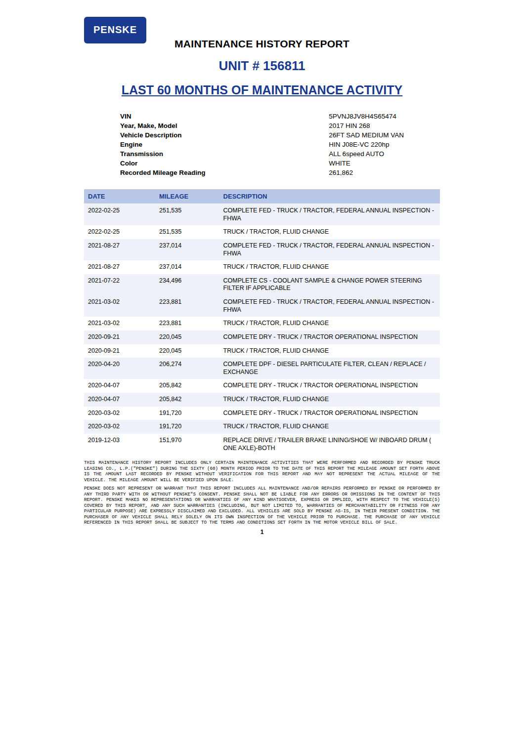PENSKE
MAINTENANCE HISTORY REPORT
UNIT # 156811
LAST 60 MONTHS OF MAINTENANCE ACTIVITY
| VIN | 5PVNJ8JV8H4S65474 |
| Year, Make, Model | 2017 HIN 268 |
| Vehicle Description | 26FT SAD MEDIUM VAN |
| Engine | HIN J08E-VC 220hp |
| Transmission | ALL 6speed AUTO |
| Color | WHITE |
| Recorded Mileage Reading | 261,862 |
| DATE | MILEAGE | DESCRIPTION |
| --- | --- | --- |
| 2022-02-25 | 251,535 | COMPLETE FED - TRUCK / TRACTOR, FEDERAL ANNUAL INSPECTION - FHWA |
| 2022-02-25 | 251,535 | TRUCK / TRACTOR, FLUID CHANGE |
| 2021-08-27 | 237,014 | COMPLETE FED - TRUCK / TRACTOR, FEDERAL ANNUAL INSPECTION - FHWA |
| 2021-08-27 | 237,014 | TRUCK / TRACTOR, FLUID CHANGE |
| 2021-07-22 | 234,496 | COMPLETE CS - COOLANT SAMPLE & CHANGE POWER STEERING FILTER IF APPLICABLE |
| 2021-03-02 | 223,881 | COMPLETE FED - TRUCK / TRACTOR, FEDERAL ANNUAL INSPECTION - FHWA |
| 2021-03-02 | 223,881 | TRUCK / TRACTOR, FLUID CHANGE |
| 2020-09-21 | 220,045 | COMPLETE DRY - TRUCK / TRACTOR OPERATIONAL INSPECTION |
| 2020-09-21 | 220,045 | TRUCK / TRACTOR, FLUID CHANGE |
| 2020-04-20 | 206,274 | COMPLETE DPF - DIESEL PARTICULATE FILTER, CLEAN / REPLACE / EXCHANGE |
| 2020-04-07 | 205,842 | COMPLETE DRY - TRUCK / TRACTOR OPERATIONAL INSPECTION |
| 2020-04-07 | 205,842 | TRUCK / TRACTOR, FLUID CHANGE |
| 2020-03-02 | 191,720 | COMPLETE DRY - TRUCK / TRACTOR OPERATIONAL INSPECTION |
| 2020-03-02 | 191,720 | TRUCK / TRACTOR, FLUID CHANGE |
| 2019-12-03 | 151,970 | REPLACE DRIVE / TRAILER BRAKE LINING/SHOE W/ INBOARD DRUM ( ONE AXLE)-BOTH |
THIS MAINTENANCE HISTORY REPORT INCLUDES ONLY CERTAIN MAINTENANCE ACTIVITIES THAT WERE PERFORMED AND RECORDED BY PENSKE TRUCK LEASING CO., L.P.("PENSKE") DURING THE SIXTY (60) MONTH PERIOD PRIOR TO THE DATE OF THIS REPORT THE MILEAGE AMOUNT SET FORTH ABOVE IS THE AMOUNT LAST RECORDED BY PENSKE WITHOUT VERIFICATION FOR THIS REPORT AND MAY NOT REPRESENT THE ACTUAL MILEAGE OF THE VEHICLE. THE MILEAGE AMOUNT WILL BE VERIFIED UPON SALE.
PENSKE DOES NOT REPRESENT OR WARRANT THAT THIS REPORT INCLUDES ALL MAINTENANCE AND/OR REPAIRS PERFORMED BY PENSKE OR PERFORMED BY ANY THIRD PARTY WITH OR WITHOUT PENSKE"S CONSENT. PENSKE SHALL NOT BE LIABLE FOR ANY ERRORS OR OMISSIONS IN THE CONTENT OF THIS REPORT. PENSKE MAKES NO REPRESENTATIONS OR WARRANTIES OF ANY KIND WHATSOEVER, EXPRESS OR IMPLIED, WITH RESPECT TO THE VEHICLE(S) COVERED BY THIS REPORT, AND ANY SUCH WARRANTIES (INCLUDING, BUT NOT LIMITED TO, WARRANTIES OF MERCHANTABILITY OR FITNESS FOR ANY PARTICULAR PURPOSE) ARE EXPRESSLY DISCLAIMED AND EXCLUDED. ALL VEHICLES ARE SOLD BY PENSKE AS-IS, IN THEIR PRESENT CONDITION. THE PURCHASER OF ANY VEHICLE SHALL RELY SOLELY ON ITS OWN INSPECTION OF THE VEHICLE PRIOR TO PURCHASE. THE PURCHASE OF ANY VEHICLE REFERENCED IN THIS REPORT SHALL BE SUBJECT TO THE TERMS AND CONDITIONS SET FORTH IN THE MOTOR VEHICLE BILL OF SALE.
1